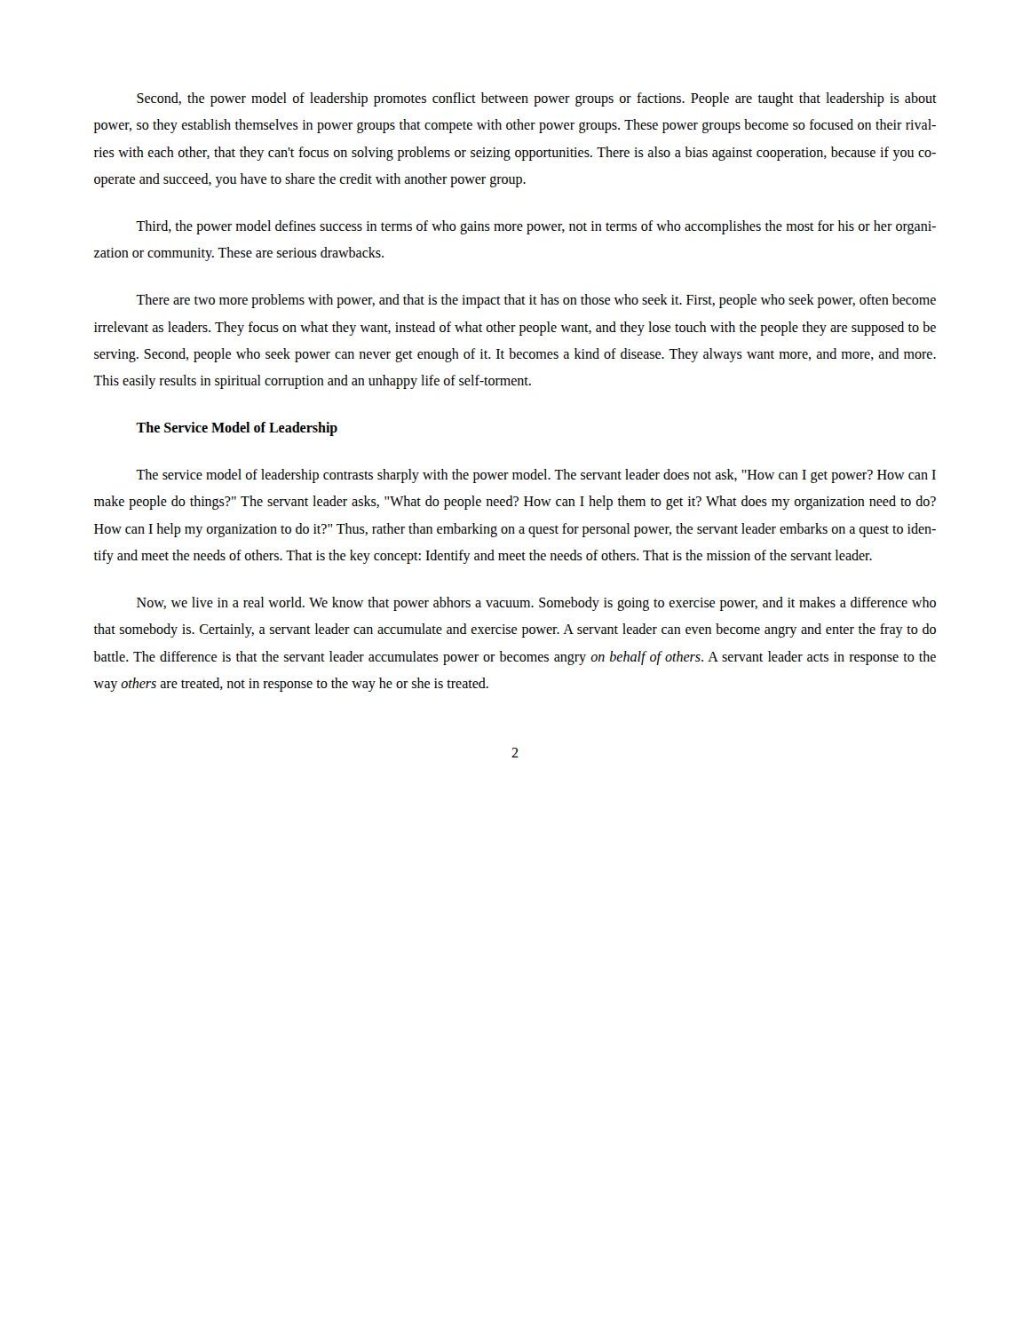Second, the power model of leadership promotes conflict between power groups or factions. People are taught that leadership is about power, so they establish themselves in power groups that compete with other power groups. These power groups become so focused on their rivalries with each other, that they can't focus on solving problems or seizing opportunities. There is also a bias against cooperation, because if you cooperate and succeed, you have to share the credit with another power group.
Third, the power model defines success in terms of who gains more power, not in terms of who accomplishes the most for his or her organization or community. These are serious drawbacks.
There are two more problems with power, and that is the impact that it has on those who seek it. First, people who seek power, often become irrelevant as leaders. They focus on what they want, instead of what other people want, and they lose touch with the people they are supposed to be serving. Second, people who seek power can never get enough of it. It becomes a kind of disease. They always want more, and more, and more. This easily results in spiritual corruption and an unhappy life of self-torment.
The Service Model of Leadership
The service model of leadership contrasts sharply with the power model. The servant leader does not ask, "How can I get power? How can I make people do things?" The servant leader asks, "What do people need? How can I help them to get it? What does my organization need to do? How can I help my organization to do it?" Thus, rather than embarking on a quest for personal power, the servant leader embarks on a quest to identify and meet the needs of others. That is the key concept: Identify and meet the needs of others. That is the mission of the servant leader.
Now, we live in a real world. We know that power abhors a vacuum. Somebody is going to exercise power, and it makes a difference who that somebody is. Certainly, a servant leader can accumulate and exercise power. A servant leader can even become angry and enter the fray to do battle. The difference is that the servant leader accumulates power or becomes angry on behalf of others. A servant leader acts in response to the way others are treated, not in response to the way he or she is treated.
2